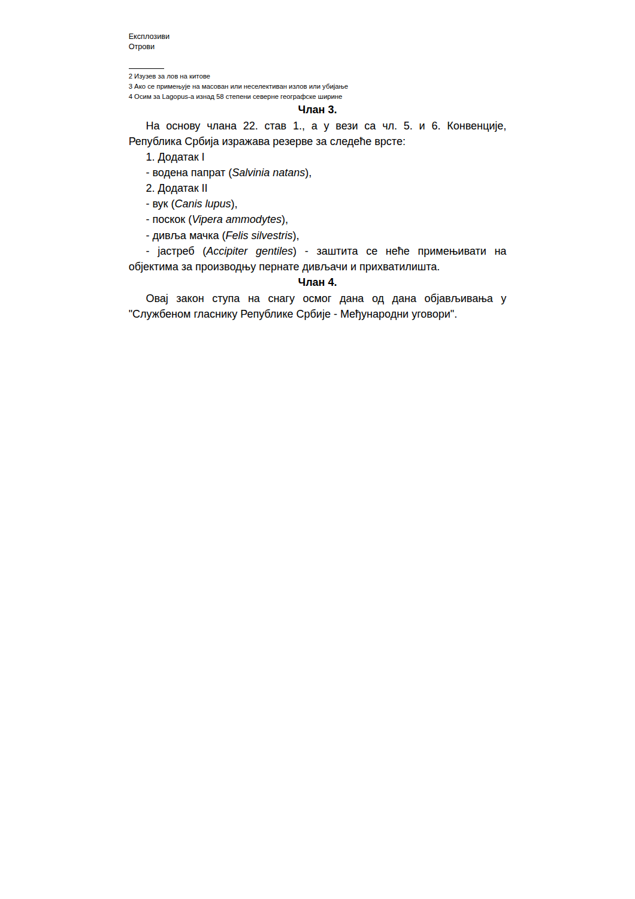Експлозиви
Отрови
2 Изузев за лов на китове
3 Ако се примењује на масован или неселективан излов или убијање
4 Осим за Lagopus-а изнад 58 степени северне географске ширине
Члан 3.
На основу члана 22. став 1., а у вези са чл. 5. и 6. Конвенције, Република Србија изражава резерве за следеће врсте:
1. Додатак I
- водена папрат (Salvinia natans),
2. Додатак II
- вук (Canis lupus),
- поскок (Vipera ammodytes),
- дивља мачка (Felis silvestris),
- јастреб (Accipiter gentiles) - заштита се неће примењивати на објектима за производњу пернате дивљачи и прихватилишта.
Члан 4.
Овај закон ступа на снагу осмог дана од дана објављивања у "Службеном гласнику Републике Србије - Међународни уговори".